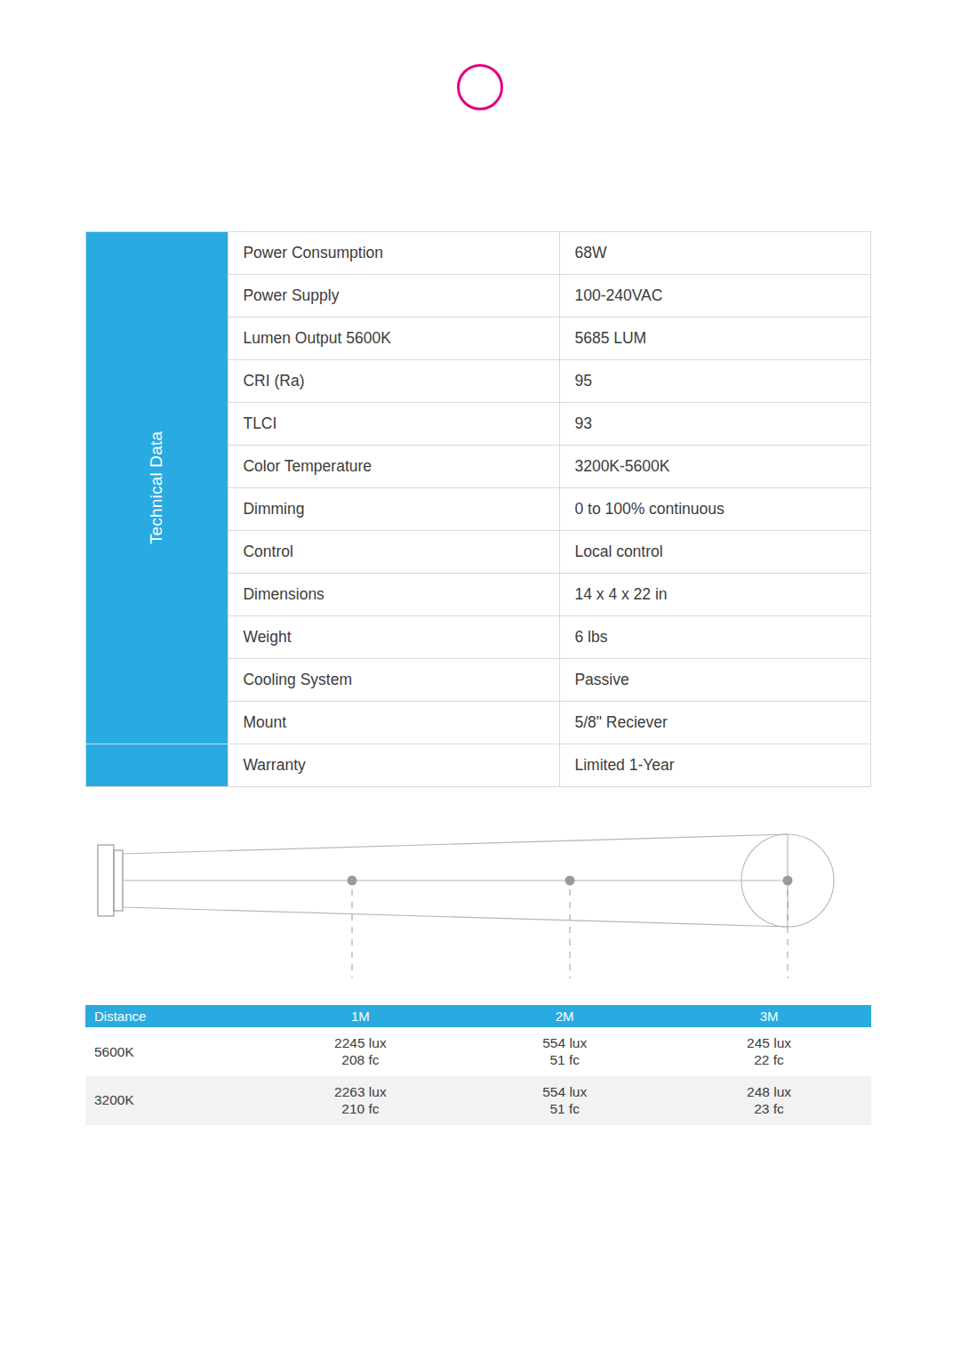| Technical Data | Power Consumption | 68W |
| Power Supply | 100-240VAC |
| Lumen Output 5600K | 5685 LUM |
| CRI (Ra) | 95 |
| TLCI | 93 |
| Color Temperature | 3200K-5600K |
| Dimming | 0 to 100% continuous |
| Control | Local control |
| Dimensions | 14 x 4 x 22 in |
| Weight | 6 lbs |
| Cooling System | Passive |
| Mount | 5/8" Reciever |
| | Warranty | Limited 1-Year |
| Distance | 1M | 2M | 3M |
| --- | --- | --- | --- |
| 5600K | 2245 lux 208 fc | 554 lux 51 fc | 245 lux 22 fc |
| 3200K | 2263 lux 210 fc | 554 lux 51 fc | 248 lux 23 fc |